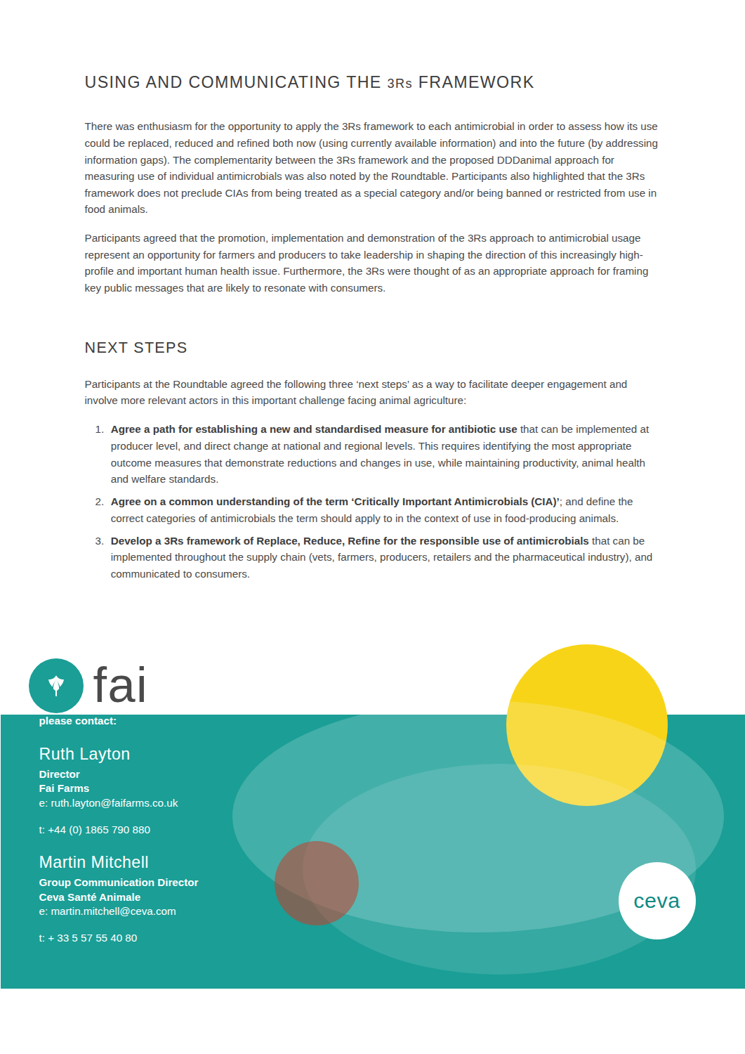Using and Communicating the 3Rs Framework
There was enthusiasm for the opportunity to apply the 3Rs framework to each antimicrobial in order to assess how its use could be replaced, reduced and refined both now (using currently available information) and into the future (by addressing information gaps). The complementarity between the 3Rs framework and the proposed DDDanimal approach for measuring use of individual antimicrobials was also noted by the Roundtable. Participants also highlighted that the 3Rs framework does not preclude CIAs from being treated as a special category and/or being banned or restricted from use in food animals.
Participants agreed that the promotion, implementation and demonstration of the 3Rs approach to antimicrobial usage represent an opportunity for farmers and producers to take leadership in shaping the direction of this increasingly high-profile and important human health issue. Furthermore, the 3Rs were thought of as an appropriate approach for framing key public messages that are likely to resonate with consumers.
Next Steps
Participants at the Roundtable agreed the following three ‘next steps’ as a way to facilitate deeper engagement and involve more relevant actors in this important challenge facing animal agriculture:
Agree a path for establishing a new and standardised measure for antibiotic use that can be implemented at producer level, and direct change at national and regional levels. This requires identifying the most appropriate outcome measures that demonstrate reductions and changes in use, while maintaining productivity, animal health and welfare standards.
Agree on a common understanding of the term ‘Critically Important Antimicrobials (CIA)’; and define the correct categories of antimicrobials the term should apply to in the context of use in food-producing animals.
Develop a 3Rs framework of Replace, Reduce, Refine for the responsible use of antimicrobials that can be implemented throughout the supply chain (vets, farmers, producers, retailers and the pharmaceutical industry), and communicated to consumers.
fai
For further information,
please contact:
Ruth Layton
Director
Fai Farms
e: ruth.layton@faifarms.co.uk
t: +44 (0) 1865 790 880
Martin Mitchell
Group Communication Director
Ceva Santé Animale
e: martin.mitchell@ceva.com
t: + 33 5 57 55 40 80
ceva